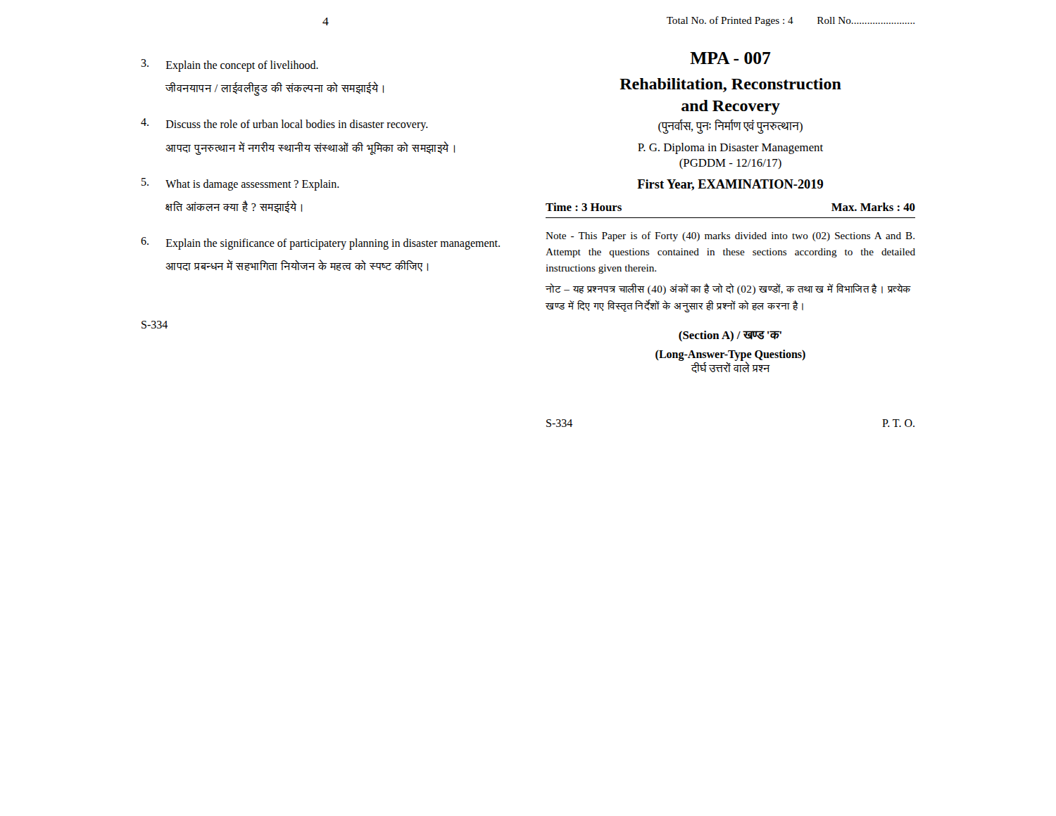4
3.
Explain the concept of livelihood.
जीवनयापन / लाईवलीहुड की संकल्पना को समझाईये।
4.
Discuss the role of urban local bodies in disaster recovery.
आपदा पुनरुत्थान में नगरीय स्थानीय संस्थाओं की भूमिका को समझाइये।
5.
What is damage assessment ? Explain.
क्षति आंकलन क्या है ? समझाईये।
6.
Explain the significance of participatery planning in disaster management.
आपदा प्रबन्धन में सहभागिता नियोजन के महत्व को स्पष्ट कीजिए।
S-334
Total No. of Printed Pages : 4 Roll No........................
MPA - 007
Rehabilitation, Reconstruction
and Recovery
(पुनर्वास, पुनः निर्माण एवं पुनरुत्थान)
P. G. Diploma in Disaster Management
(PGDDM - 12/16/17)
First Year, EXAMINATION-2019
Time : 3 Hours Max. Marks : 40
Note - This Paper is of Forty (40) marks divided into two (02) Sections A and B. Attempt the questions contained in these sections according to the detailed instructions given therein.
नोट – यह प्रश्नपत्र चालीस (40) अंकों का है जो दो (02) खण्डों, क तथा ख में विभाजित है। प्रत्येक खण्ड में दिए गए विस्तृत निर्देशों के अनुसार ही प्रश्नों को हल करना है।
(Section A) / खण्ड 'क'
(Long-Answer-Type Questions)
दीर्घ उत्तरों वाले प्रश्न
S-334 P. T. O.